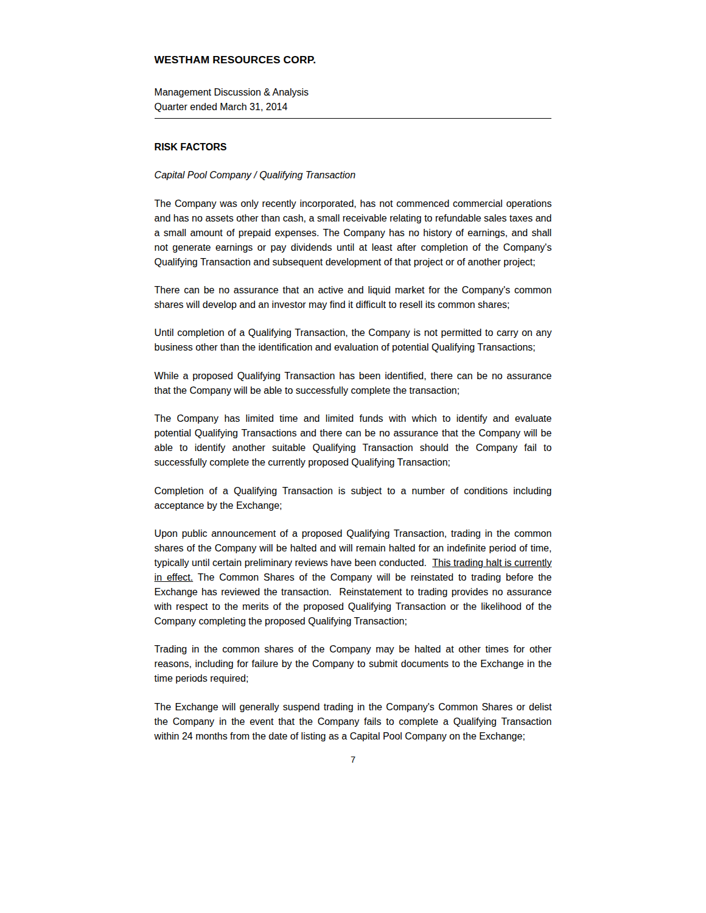WESTHAM RESOURCES CORP.
Management Discussion & Analysis
Quarter ended March 31, 2014
RISK FACTORS
Capital Pool Company / Qualifying Transaction
The Company was only recently incorporated, has not commenced commercial operations and has no assets other than cash, a small receivable relating to refundable sales taxes and a small amount of prepaid expenses. The Company has no history of earnings, and shall not generate earnings or pay dividends until at least after completion of the Company's Qualifying Transaction and subsequent development of that project or of another project;
There can be no assurance that an active and liquid market for the Company's common shares will develop and an investor may find it difficult to resell its common shares;
Until completion of a Qualifying Transaction, the Company is not permitted to carry on any business other than the identification and evaluation of potential Qualifying Transactions;
While a proposed Qualifying Transaction has been identified, there can be no assurance that the Company will be able to successfully complete the transaction;
The Company has limited time and limited funds with which to identify and evaluate potential Qualifying Transactions and there can be no assurance that the Company will be able to identify another suitable Qualifying Transaction should the Company fail to successfully complete the currently proposed Qualifying Transaction;
Completion of a Qualifying Transaction is subject to a number of conditions including acceptance by the Exchange;
Upon public announcement of a proposed Qualifying Transaction, trading in the common shares of the Company will be halted and will remain halted for an indefinite period of time, typically until certain preliminary reviews have been conducted. This trading halt is currently in effect. The Common Shares of the Company will be reinstated to trading before the Exchange has reviewed the transaction. Reinstatement to trading provides no assurance with respect to the merits of the proposed Qualifying Transaction or the likelihood of the Company completing the proposed Qualifying Transaction;
Trading in the common shares of the Company may be halted at other times for other reasons, including for failure by the Company to submit documents to the Exchange in the time periods required;
The Exchange will generally suspend trading in the Company's Common Shares or delist the Company in the event that the Company fails to complete a Qualifying Transaction within 24 months from the date of listing as a Capital Pool Company on the Exchange;
7